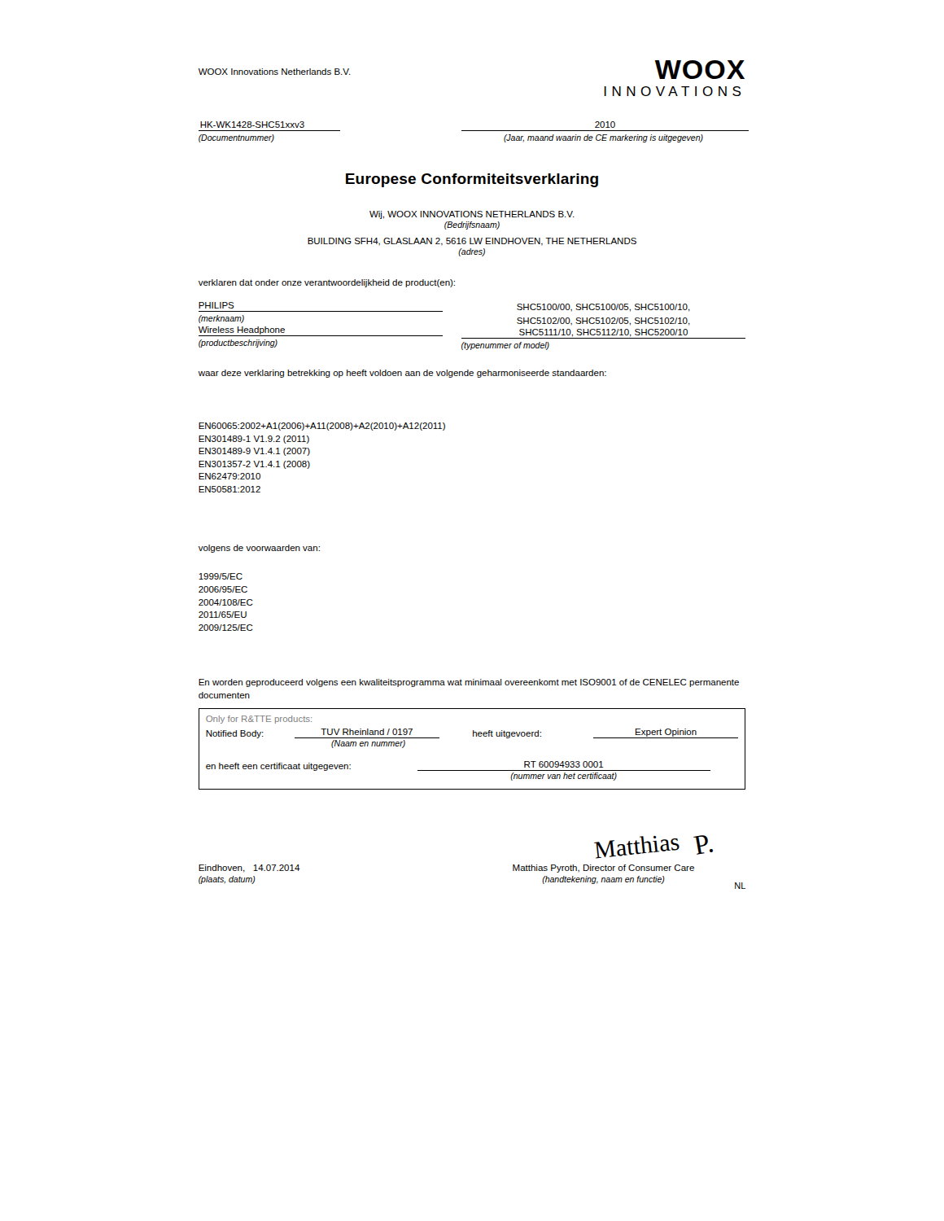WOOX Innovations Netherlands B.V.
WOOX
INNOVATIONS
HK-WK1428-SHC51xxv3
(Documentnummer)
2010
(Jaar, maand waarin de CE markering is uitgegeven)
Europese Conformiteitsverklaring
Wij, WOOX INNOVATIONS NETHERLANDS B.V.
(Bedrijfsnaam)
BUILDING SFH4, GLASLAAN 2, 5616 LW EINDHOVEN, THE NETHERLANDS
(adres)
verklaren dat onder onze verantwoordelijkheid de product(en):
PHILIPS
(merknaam)
Wireless Headphone
(productbeschrijving)
SHC5100/00, SHC5100/05, SHC5100/10,
SHC5102/00, SHC5102/05, SHC5102/10,
SHC5111/10, SHC5112/10, SHC5200/10
(typenummer of model)
waar deze verklaring betrekking op heeft voldoen aan de volgende geharmoniseerde standaarden:
EN60065:2002+A1(2006)+A11(2008)+A2(2010)+A12(2011)
EN301489-1 V1.9.2 (2011)
EN301489-9 V1.4.1 (2007)
EN301357-2 V1.4.1 (2008)
EN62479:2010
EN50581:2012
volgens de voorwaarden van:
1999/5/EC
2006/95/EC
2004/108/EC
2011/65/EU
2009/125/EC
En worden geproduceerd volgens een kwaliteitsprogramma wat minimaal overeenkomt met ISO9001 of de CENELEC permanente documenten
Only for R&TTE products:
Notified Body:
TUV Rheinland / 0197
heeft uitgevoerd:
Expert Opinion
(Naam en nummer)
en heeft een certificaat uitgegeven:
RT 60094933 0001
(nummer van het certificaat)
Matthias
P.
Eindhoven, 14.07.2014
(plaats, datum)
Matthias Pyroth, Director of Consumer Care
(handtekening, naam en functie)
NL